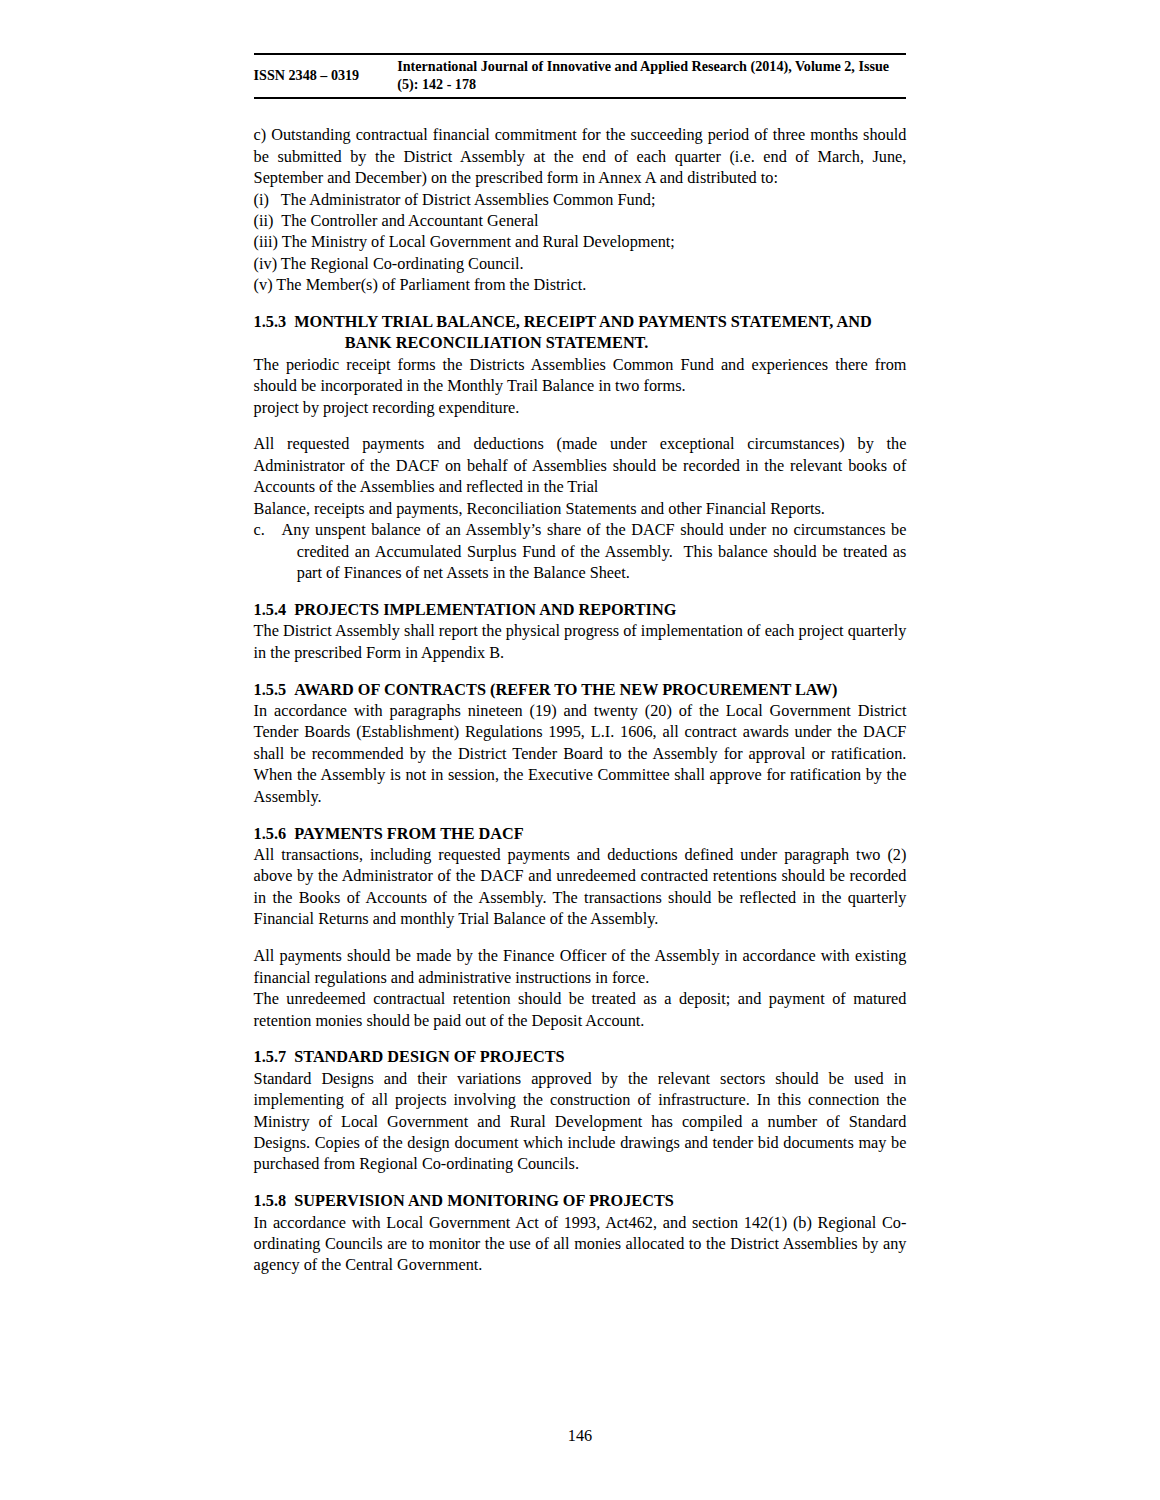| ISSN 2348 – 0319 | International Journal of Innovative and Applied Research (2014), Volume 2, Issue (5): 142 - 178 |
c) Outstanding contractual financial commitment for the succeeding period of three months should be submitted by the District Assembly at the end of each quarter (i.e. end of March, June, September and December) on the prescribed form in Annex A and distributed to:
(i) The Administrator of District Assemblies Common Fund;
(ii) The Controller and Accountant General
(iii) The Ministry of Local Government and Rural Development;
(iv) The Regional Co-ordinating Council.
(v) The Member(s) of Parliament from the District.
1.5.3 MONTHLY TRIAL BALANCE, RECEIPT AND PAYMENTS STATEMENT, AND BANK RECONCILIATION STATEMENT.
The periodic receipt forms the Districts Assemblies Common Fund and experiences there from should be incorporated in the Monthly Trail Balance in two forms.
project by project recording expenditure.
All requested payments and deductions (made under exceptional circumstances) by the Administrator of the DACF on behalf of Assemblies should be recorded in the relevant books of Accounts of the Assemblies and reflected in the Trial
Balance, receipts and payments, Reconciliation Statements and other Financial Reports.
c. Any unspent balance of an Assembly’s share of the DACF should under no circumstances be credited an Accumulated Surplus Fund of the Assembly. This balance should be treated as part of Finances of net Assets in the Balance Sheet.
1.5.4 PROJECTS IMPLEMENTATION AND REPORTING
The District Assembly shall report the physical progress of implementation of each project quarterly in the prescribed Form in Appendix B.
1.5.5 AWARD OF CONTRACTS (REFER TO THE NEW PROCUREMENT LAW)
In accordance with paragraphs nineteen (19) and twenty (20) of the Local Government District Tender Boards (Establishment) Regulations 1995, L.I. 1606, all contract awards under the DACF shall be recommended by the District Tender Board to the Assembly for approval or ratification. When the Assembly is not in session, the Executive Committee shall approve for ratification by the Assembly.
1.5.6 PAYMENTS FROM THE DACF
All transactions, including requested payments and deductions defined under paragraph two (2) above by the Administrator of the DACF and unredeemed contracted retentions should be recorded in the Books of Accounts of the Assembly. The transactions should be reflected in the quarterly Financial Returns and monthly Trial Balance of the Assembly.
All payments should be made by the Finance Officer of the Assembly in accordance with existing financial regulations and administrative instructions in force.
The unredeemed contractual retention should be treated as a deposit; and payment of matured retention monies should be paid out of the Deposit Account.
1.5.7 STANDARD DESIGN OF PROJECTS
Standard Designs and their variations approved by the relevant sectors should be used in implementing of all projects involving the construction of infrastructure. In this connection the Ministry of Local Government and Rural Development has compiled a number of Standard Designs. Copies of the design document which include drawings and tender bid documents may be purchased from Regional Co-ordinating Councils.
1.5.8 SUPERVISION AND MONITORING OF PROJECTS
In accordance with Local Government Act of 1993, Act462, and section 142(1) (b) Regional Co-ordinating Councils are to monitor the use of all monies allocated to the District Assemblies by any agency of the Central Government.
146